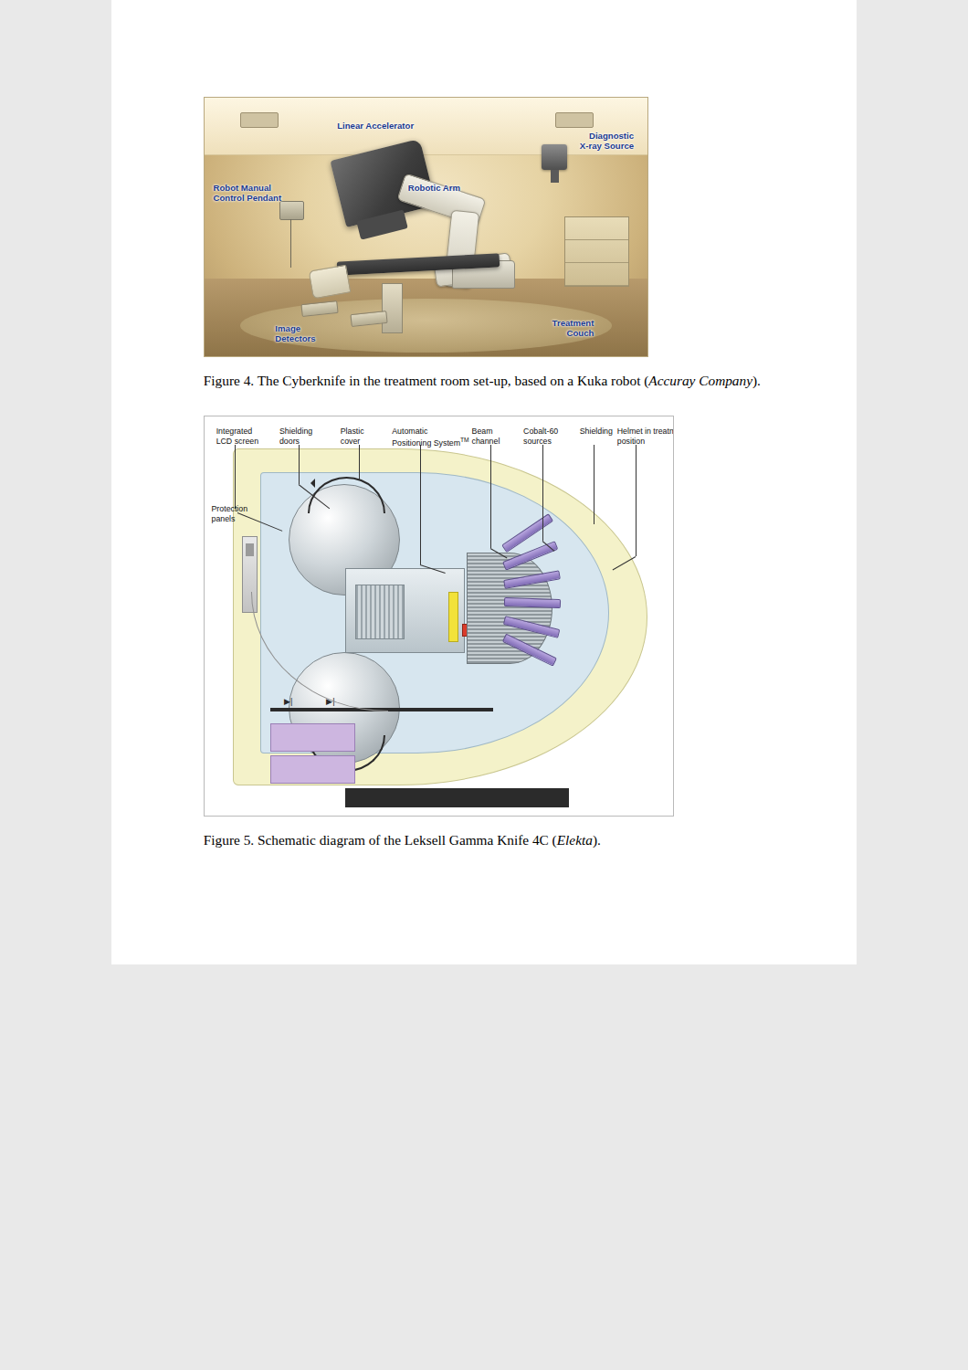Linear Accelerator Diagnostic
X-ray Source Robot Manual
Control Pendant Robotic Arm Image
Detectors Treatment
Couch
Figure 4. The Cyberknife in the treatment room set-up, based on a Kuka robot (Accuray Company).
▶| ▶|
Integrated
LCD screen Shielding
doors Plastic
cover Automatic
Positioning SystemTM Beam
channel Cobalt-60
sources Shielding Helmet in treatment
position Protection
panels
Figure 5. Schematic diagram of the Leksell Gamma Knife 4C (Elekta).